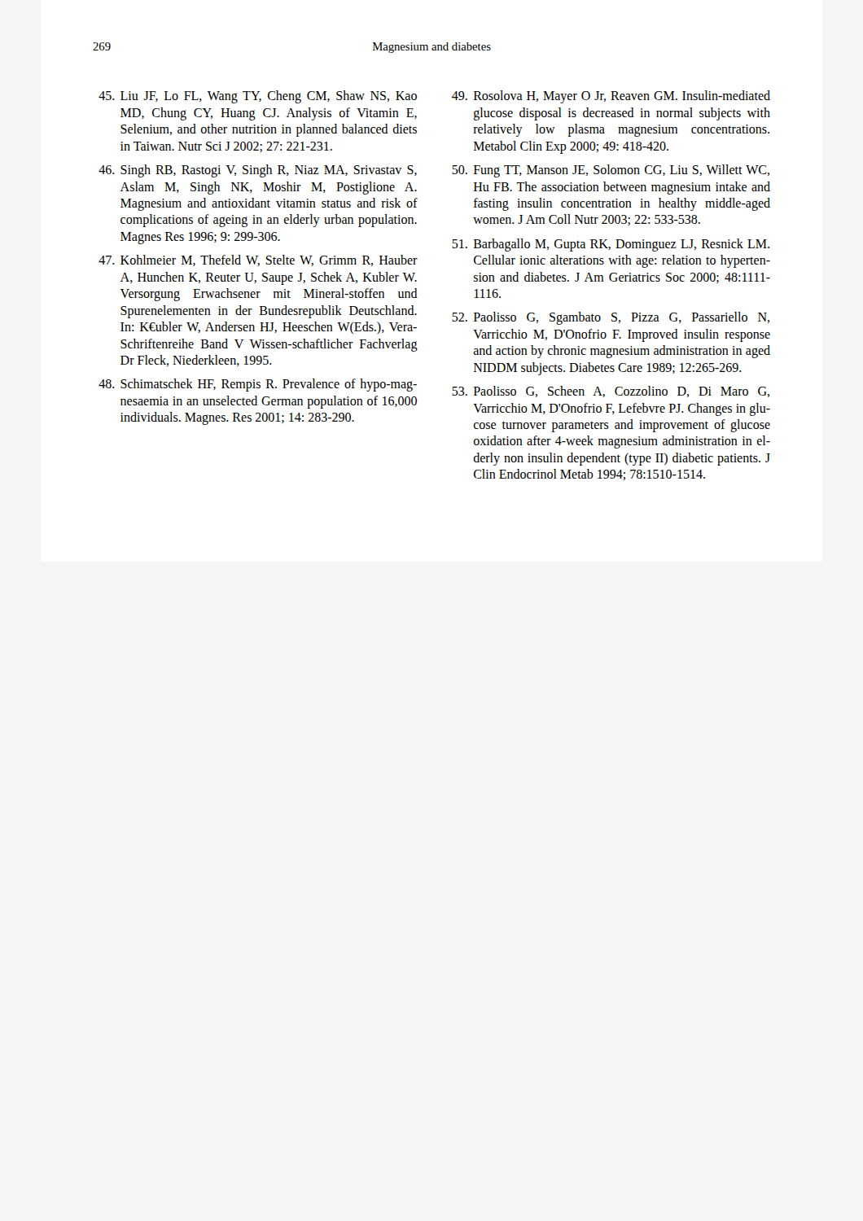269
Magnesium and diabetes
45 Liu JF, Lo FL, Wang TY, Cheng CM, Shaw NS, Kao MD, Chung CY, Huang CJ. Analysis of Vitamin E, Selenium, and other nutrition in planned balanced diets in Taiwan. Nutr Sci J 2002; 27: 221-231.
46 Singh RB, Rastogi V, Singh R, Niaz MA, Srivastav S, Aslam M, Singh NK, Moshir M, Postiglione A. Magnesium and antioxidant vitamin status and risk of complications of ageing in an elderly urban population. Magnes Res 1996; 9: 299-306.
47 Kohlmeier M, Thefeld W, Stelte W, Grimm R, Hauber A, Hunchen K, Reuter U, Saupe J, Schek A, Kubler W. Versorgung Erwachsener mit Mineral-stoffen und Spurenelementen in der Bundesrepublik Deutschland. In: K€ubler W, Andersen HJ, Heeschen W(Eds.), Vera-Schriftenreihe Band V Wissen-schaftlicher Fachverlag Dr Fleck, Niederkleen, 1995.
48 Schimatschek HF, Rempis R. Prevalence of hypo-magnesaemia in an unselected German population of 16,000 individuals. Magnes. Res 2001; 14: 283-290.
49 Rosolova H, Mayer O Jr, Reaven GM. Insulin-mediated glucose disposal is decreased in normal subjects with relatively low plasma magnesium concentrations. Metabol Clin Exp 2000; 49: 418-420.
50 Fung TT, Manson JE, Solomon CG, Liu S, Willett WC, Hu FB. The association between magnesium intake and fasting insulin concentration in healthy middle-aged women. J Am Coll Nutr 2003; 22: 533-538.
51 Barbagallo M, Gupta RK, Dominguez LJ, Resnick LM. Cellular ionic alterations with age: relation to hypertension and diabetes. J Am Geriatrics Soc 2000; 48:1111-1116.
52 Paolisso G, Sgambato S, Pizza G, Passariello N, Varricchio M, D'Onofrio F. Improved insulin response and action by chronic magnesium administration in aged NIDDM subjects. Diabetes Care 1989; 12:265-269.
53 Paolisso G, Scheen A, Cozzolino D, Di Maro G, Varricchio M, D'Onofrio F, Lefebvre PJ. Changes in glucose turnover parameters and improvement of glucose oxidation after 4-week magnesium administration in elderly non insulin dependent (type II) diabetic patients. J Clin Endocrinol Metab 1994; 78:1510-1514.